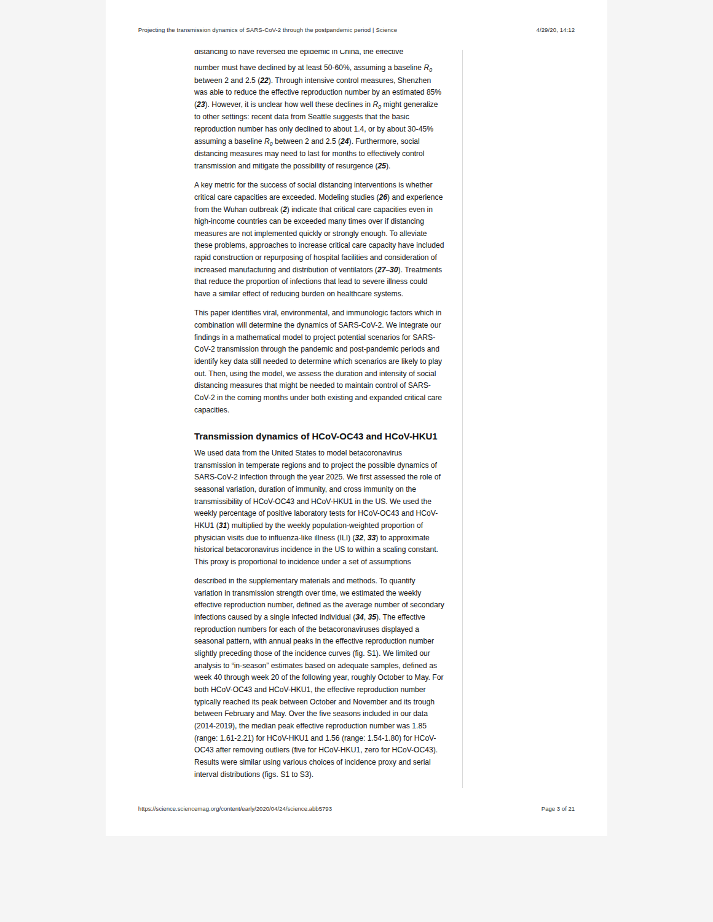Projecting the transmission dynamics of SARS-CoV-2 through the postpandemic period | Science
4/29/20, 14:12
distancing to have reversed the epidemic in China, the effective reproduction
number must have declined by at least 50-60%, assuming a baseline R0 between 2 and 2.5 (22). Through intensive control measures, Shenzhen was able to reduce the effective reproduction number by an estimated 85% (23). However, it is unclear how well these declines in R0 might generalize to other settings: recent data from Seattle suggests that the basic reproduction number has only declined to about 1.4, or by about 30-45% assuming a baseline R0 between 2 and 2.5 (24). Furthermore, social distancing measures may need to last for months to effectively control transmission and mitigate the possibility of resurgence (25).
A key metric for the success of social distancing interventions is whether critical care capacities are exceeded. Modeling studies (26) and experience from the Wuhan outbreak (2) indicate that critical care capacities even in high-income countries can be exceeded many times over if distancing measures are not implemented quickly or strongly enough. To alleviate these problems, approaches to increase critical care capacity have included rapid construction or repurposing of hospital facilities and consideration of increased manufacturing and distribution of ventilators (27–30). Treatments that reduce the proportion of infections that lead to severe illness could have a similar effect of reducing burden on healthcare systems.
This paper identifies viral, environmental, and immunologic factors which in combination will determine the dynamics of SARS-CoV-2. We integrate our findings in a mathematical model to project potential scenarios for SARS-CoV-2 transmission through the pandemic and post-pandemic periods and identify key data still needed to determine which scenarios are likely to play out. Then, using the model, we assess the duration and intensity of social distancing measures that might be needed to maintain control of SARS-CoV-2 in the coming months under both existing and expanded critical care capacities.
Transmission dynamics of HCoV-OC43 and HCoV-HKU1
We used data from the United States to model betacoronavirus transmission in temperate regions and to project the possible dynamics of SARS-CoV-2 infection through the year 2025. We first assessed the role of seasonal variation, duration of immunity, and cross immunity on the transmissibility of HCoV-OC43 and HCoV-HKU1 in the US. We used the weekly percentage of positive laboratory tests for HCoV-OC43 and HCoV-HKU1 (31) multiplied by the weekly population-weighted proportion of physician visits due to influenza-like illness (ILI) (32, 33) to approximate historical betacoronavirus incidence in the US to within a scaling constant. This proxy is proportional to incidence under a set of assumptions
described in the supplementary materials and methods. To quantify variation in transmission strength over time, we estimated the weekly effective reproduction number, defined as the average number of secondary infections caused by a single infected individual (34, 35). The effective reproduction numbers for each of the betacoronaviruses displayed a seasonal pattern, with annual peaks in the effective reproduction number slightly preceding those of the incidence curves (fig. S1). We limited our analysis to “in-season” estimates based on adequate samples, defined as week 40 through week 20 of the following year, roughly October to May. For both HCoV-OC43 and HCoV-HKU1, the effective reproduction number typically reached its peak between October and November and its trough between February and May. Over the five seasons included in our data (2014-2019), the median peak effective reproduction number was 1.85 (range: 1.61-2.21) for HCoV-HKU1 and 1.56 (range: 1.54-1.80) for HCoV-OC43 after removing outliers (five for HCoV-HKU1, zero for HCoV-OC43). Results were similar using various choices of incidence proxy and serial interval distributions (figs. S1 to S3).
https://science.sciencemag.org/content/early/2020/04/24/science.abb5793
Page 3 of 21